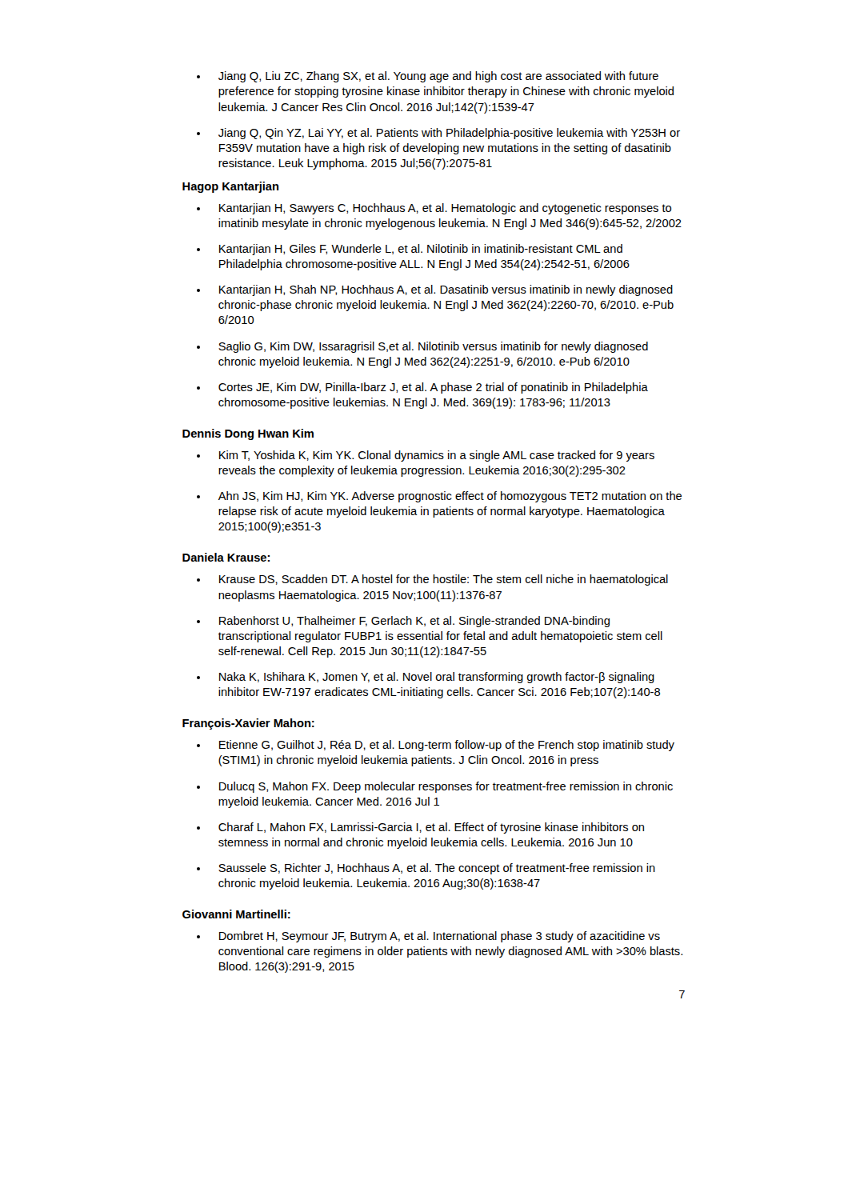Jiang Q, Liu ZC, Zhang SX, et al. Young age and high cost are associated with future preference for stopping tyrosine kinase inhibitor therapy in Chinese with chronic myeloid leukemia. J Cancer Res Clin Oncol. 2016 Jul;142(7):1539-47
Jiang Q, Qin YZ, Lai YY, et al. Patients with Philadelphia-positive leukemia with Y253H or F359V mutation have a high risk of developing new mutations in the setting of dasatinib resistance. Leuk Lymphoma. 2015 Jul;56(7):2075-81
Hagop Kantarjian
Kantarjian H, Sawyers C, Hochhaus A, et al. Hematologic and cytogenetic responses to imatinib mesylate in chronic myelogenous leukemia. N Engl J Med 346(9):645-52, 2/2002
Kantarjian H, Giles F, Wunderle L, et al. Nilotinib in imatinib-resistant CML and Philadelphia chromosome-positive ALL. N Engl J Med 354(24):2542-51, 6/2006
Kantarjian H, Shah NP, Hochhaus A, et al. Dasatinib versus imatinib in newly diagnosed chronic-phase chronic myeloid leukemia. N Engl J Med 362(24):2260-70, 6/2010. e-Pub 6/2010
Saglio G, Kim DW, Issaragrisil S,et al. Nilotinib versus imatinib for newly diagnosed chronic myeloid leukemia. N Engl J Med 362(24):2251-9, 6/2010. e-Pub 6/2010
Cortes JE, Kim DW, Pinilla-Ibarz J, et al. A phase 2 trial of ponatinib in Philadelphia chromosome-positive leukemias. N Engl J. Med. 369(19): 1783-96; 11/2013
Dennis Dong Hwan Kim
Kim T, Yoshida K, Kim YK. Clonal dynamics in a single AML case tracked for 9 years reveals the complexity of leukemia progression. Leukemia 2016;30(2):295-302
Ahn JS, Kim HJ, Kim YK. Adverse prognostic effect of homozygous TET2 mutation on the relapse risk of acute myeloid leukemia in patients of normal karyotype. Haematologica 2015;100(9);e351-3
Daniela Krause:
Krause DS, Scadden DT. A hostel for the hostile: The stem cell niche in haematological neoplasms Haematologica. 2015 Nov;100(11):1376-87
Rabenhorst U, Thalheimer F, Gerlach K, et al. Single-stranded DNA-binding transcriptional regulator FUBP1 is essential for fetal and adult hematopoietic stem cell self-renewal. Cell Rep. 2015 Jun 30;11(12):1847-55
Naka K, Ishihara K, Jomen Y, et al. Novel oral transforming growth factor-β signaling inhibitor EW-7197 eradicates CML-initiating cells. Cancer Sci. 2016 Feb;107(2):140-8
François-Xavier Mahon:
Etienne G, Guilhot J, Réa D, et al. Long-term follow-up of the French stop imatinib study (STIM1) in chronic myeloid leukemia patients. J Clin Oncol. 2016 in press
Dulucq S, Mahon FX. Deep molecular responses for treatment-free remission in chronic myeloid leukemia. Cancer Med. 2016 Jul 1
Charaf L, Mahon FX, Lamrissi-Garcia I, et al. Effect of tyrosine kinase inhibitors on stemness in normal and chronic myeloid leukemia cells. Leukemia. 2016 Jun 10
Saussele S, Richter J, Hochhaus A, et al. The concept of treatment-free remission in chronic myeloid leukemia. Leukemia. 2016 Aug;30(8):1638-47
Giovanni Martinelli:
Dombret H, Seymour JF, Butrym A, et al. International phase 3 study of azacitidine vs conventional care regimens in older patients with newly diagnosed AML with >30% blasts. Blood. 126(3):291-9, 2015
7